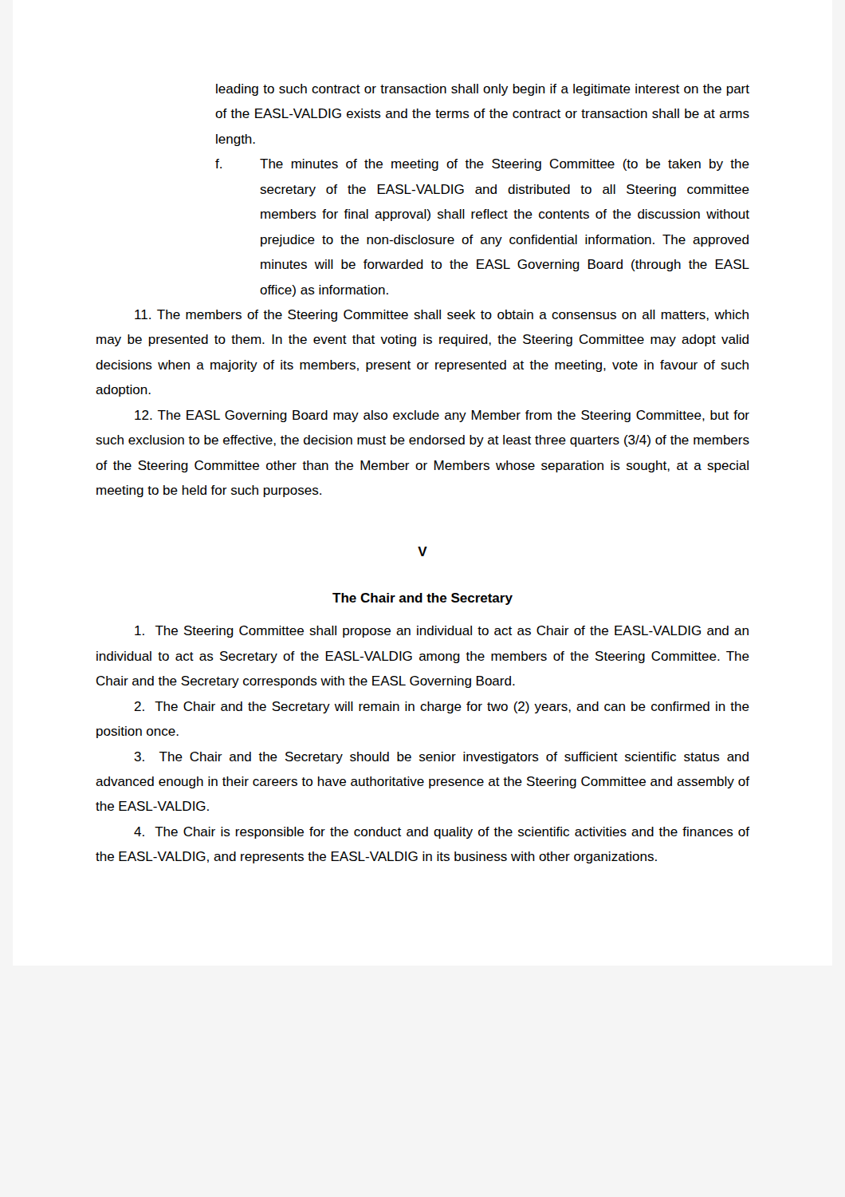leading to such contract or transaction shall only begin if a legitimate interest on the part of the EASL-VALDIG exists and the terms of the contract or transaction shall be at arms length.
f.
The minutes of the meeting of the Steering Committee (to be taken by the secretary of the EASL-VALDIG and distributed to all Steering committee members for final approval) shall reflect the contents of the discussion without prejudice to the non-disclosure of any confidential information. The approved minutes will be forwarded to the EASL Governing Board (through the EASL office) as information.
11. The members of the Steering Committee shall seek to obtain a consensus on all matters, which may be presented to them. In the event that voting is required, the Steering Committee may adopt valid decisions when a majority of its members, present or represented at the meeting, vote in favour of such adoption.
12. The EASL Governing Board may also exclude any Member from the Steering Committee, but for such exclusion to be effective, the decision must be endorsed by at least three quarters (3/4) of the members of the Steering Committee other than the Member or Members whose separation is sought, at a special meeting to be held for such purposes.
V The Chair and the Secretary
1. The Steering Committee shall propose an individual to act as Chair of the EASL-VALDIG and an individual to act as Secretary of the EASL-VALDIG among the members of the Steering Committee. The Chair and the Secretary corresponds with the EASL Governing Board.
2. The Chair and the Secretary will remain in charge for two (2) years, and can be confirmed in the position once.
3. The Chair and the Secretary should be senior investigators of sufficient scientific status and advanced enough in their careers to have authoritative presence at the Steering Committee and assembly of the EASL-VALDIG.
4. The Chair is responsible for the conduct and quality of the scientific activities and the finances of the EASL-VALDIG, and represents the EASL-VALDIG in its business with other organizations.